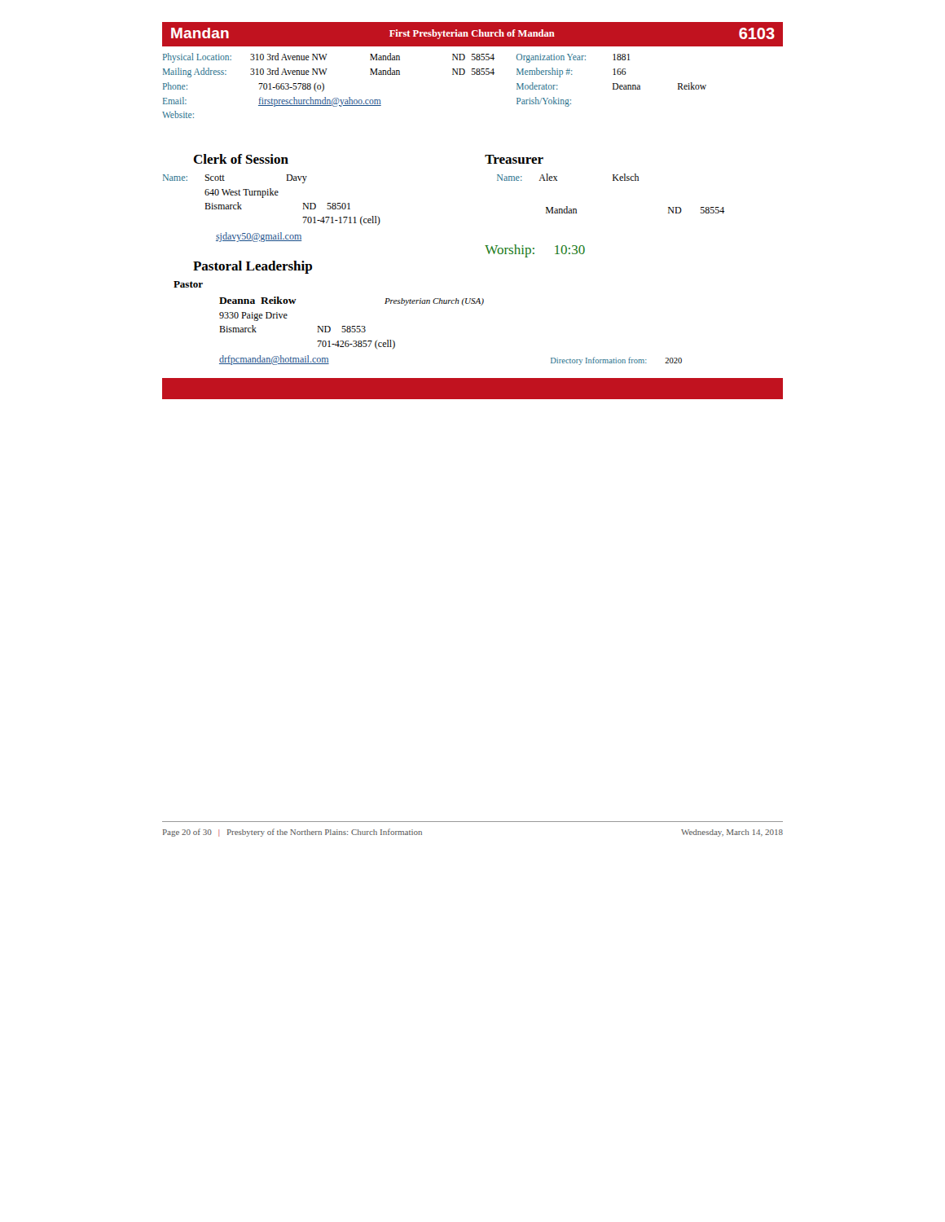Mandan
First Presbyterian Church of Mandan
6103
Physical Location: 310 3rd Avenue NW Mandan ND 58554
Mailing Address: 310 3rd Avenue NW Mandan ND 58554
Phone: 701-663-5788 (o)
Email: firstpreschurchmdn@yahoo.com
Website:
Organization Year: 1881
Membership #: 166
Moderator: Deanna Reikow
Parish/Yoking:
Clerk of Session
Name: Scott Davy
640 West Turnpike
Bismarck ND 58501
701-471-1711 (cell)
sjdavy50@gmail.com
Pastoral Leadership
Pastor
Deanna Reikow Presbyterian Church (USA)
9330 Paige Drive
Bismarck ND 58553
701-426-3857 (cell)
drfpcmandan@hotmail.com
Treasurer
Name: Alex Kelsch
Mandan ND 58554
Worship: 10:30
Directory Information from: 2020
Page 20 of 30 | Presbytery of the Northern Plains: Church Information
Wednesday, March 14, 2018